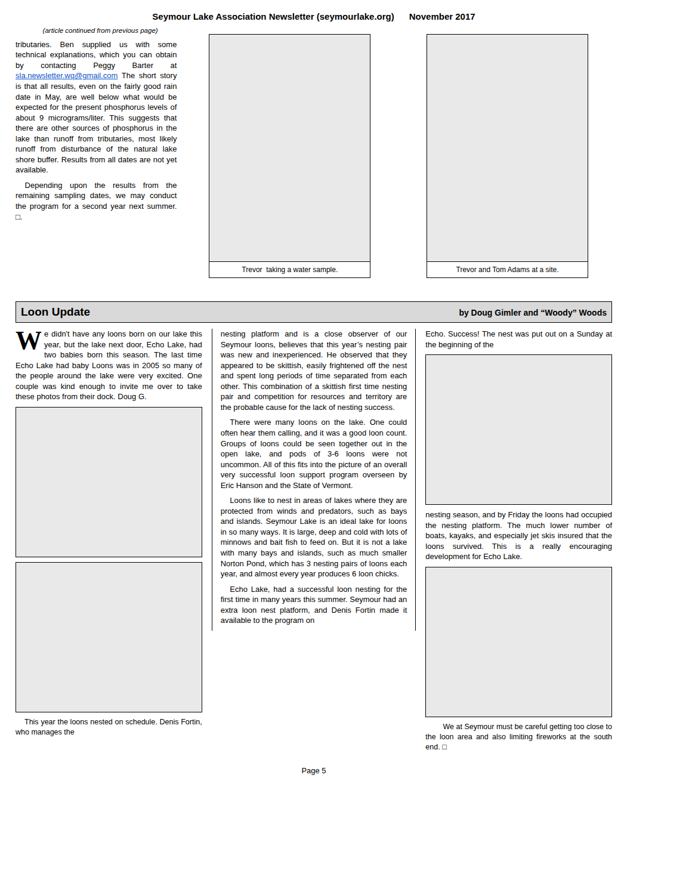Seymour Lake Association Newsletter (seymourlake.org) November 2017
(article continued from previous page)
tributaries. Ben supplied us with some technical explanations, which you can obtain by contacting Peggy Barter at sla.newsletter.wq@gmail.com The short story is that all results, even on the fairly good rain date in May, are well below what would be expected for the present phosphorus levels of about 9 micrograms/liter. This suggests that there are other sources of phosphorus in the lake than runoff from tributaries, most likely runoff from disturbance of the natural lake shore buffer. Results from all dates are not yet available.
Depending upon the results from the remaining sampling dates, we may conduct the program for a second year next summer. □.
Trevor taking a water sample.
Trevor and Tom Adams at a site.
Loon Update by Doug Gimler and “Woody” Woods
We didn't have any loons born on our lake this year, but the lake next door, Echo Lake, had two babies born this season. The last time Echo Lake had baby Loons was in 2005 so many of the people around the lake were very excited. One couple was kind enough to invite me over to take these photos from their dock. Doug G.
This year the loons nested on schedule. Denis Fortin, who manages the
nesting platform and is a close observer of our Seymour loons, believes that this year’s nesting pair was new and inexperienced. He observed that they appeared to be skittish, easily frightened off the nest and spent long periods of time separated from each other. This combination of a skittish first time nesting pair and competition for resources and territory are the probable cause for the lack of nesting success.
There were many loons on the lake. One could often hear them calling, and it was a good loon count. Groups of loons could be seen together out in the open lake, and pods of 3-6 loons were not uncommon. All of this fits into the picture of an overall very successful loon support program overseen by Eric Hanson and the State of Vermont.
Loons like to nest in areas of lakes where they are protected from winds and predators, such as bays and islands. Seymour Lake is an ideal lake for loons in so many ways. It is large, deep and cold with lots of minnows and bait fish to feed on. But it is not a lake with many bays and islands, such as much smaller Norton Pond, which has 3 nesting pairs of loons each year, and almost every year produces 6 loon chicks.
Echo Lake, had a successful loon nesting for the first time in many years this summer. Seymour had an extra loon nest platform, and Denis Fortin made it available to the program on
Echo. Success! The nest was put out on a Sunday at the beginning of the
nesting season, and by Friday the loons had occupied the nesting platform. The much lower number of boats, kayaks, and especially jet skis insured that the loons survived. This is a really encouraging development for Echo Lake.
We at Seymour must be careful getting too close to the loon area and also limiting fireworks at the south end. □
Page 5